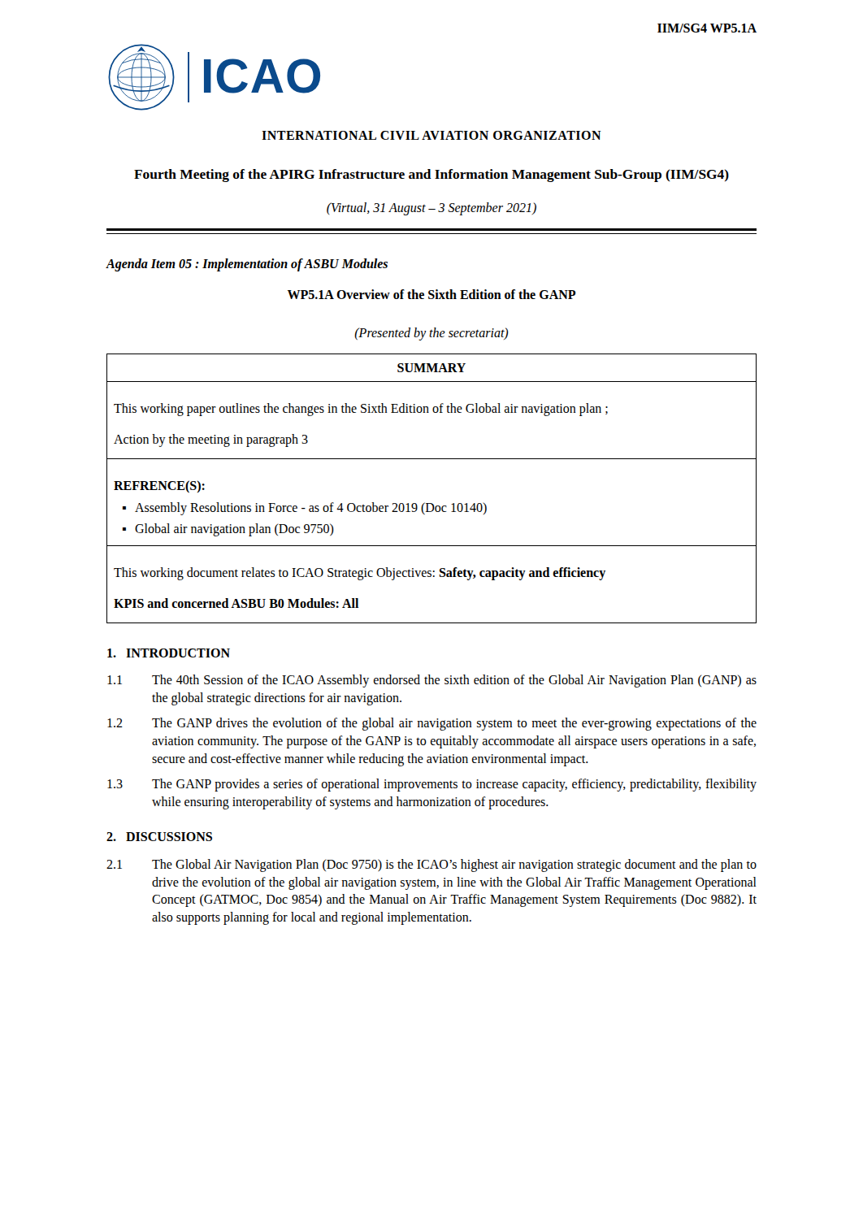IIM/SG4 WP5.1A
ICAO
International Civil Aviation Organization
Fourth Meeting of the APIRG Infrastructure and Information Management Sub-Group (IIM/SG4)
(Virtual, 31 August – 3 September 2021)
Agenda Item 05 : Implementation of ASBU Modules
WP5.1A Overview of the Sixth Edition of the GANP
(Presented by the secretariat)
| SUMMARY |
| --- |
| This working paper outlines the changes in the Sixth Edition of the Global air navigation plan ; Action by the meeting in paragraph 3 |
| REFRENCE(S): Assembly Resolutions in Force - as of 4 October 2019 (Doc 10140) Global air navigation plan (Doc 9750) |
| This working document relates to ICAO Strategic Objectives: Safety, capacity and efficiency KPIS and concerned ASBU B0 Modules: All |
1. Introduction
1.1 The 40th Session of the ICAO Assembly endorsed the sixth edition of the Global Air Navigation Plan (GANP) as the global strategic directions for air navigation.
1.2 The GANP drives the evolution of the global air navigation system to meet the ever-growing expectations of the aviation community. The purpose of the GANP is to equitably accommodate all airspace users operations in a safe, secure and cost-effective manner while reducing the aviation environmental impact.
1.3 The GANP provides a series of operational improvements to increase capacity, efficiency, predictability, flexibility while ensuring interoperability of systems and harmonization of procedures.
2. Discussions
2.1 The Global Air Navigation Plan (Doc 9750) is the ICAO’s highest air navigation strategic document and the plan to drive the evolution of the global air navigation system, in line with the Global Air Traffic Management Operational Concept (GATMOC, Doc 9854) and the Manual on Air Traffic Management System Requirements (Doc 9882). It also supports planning for local and regional implementation.